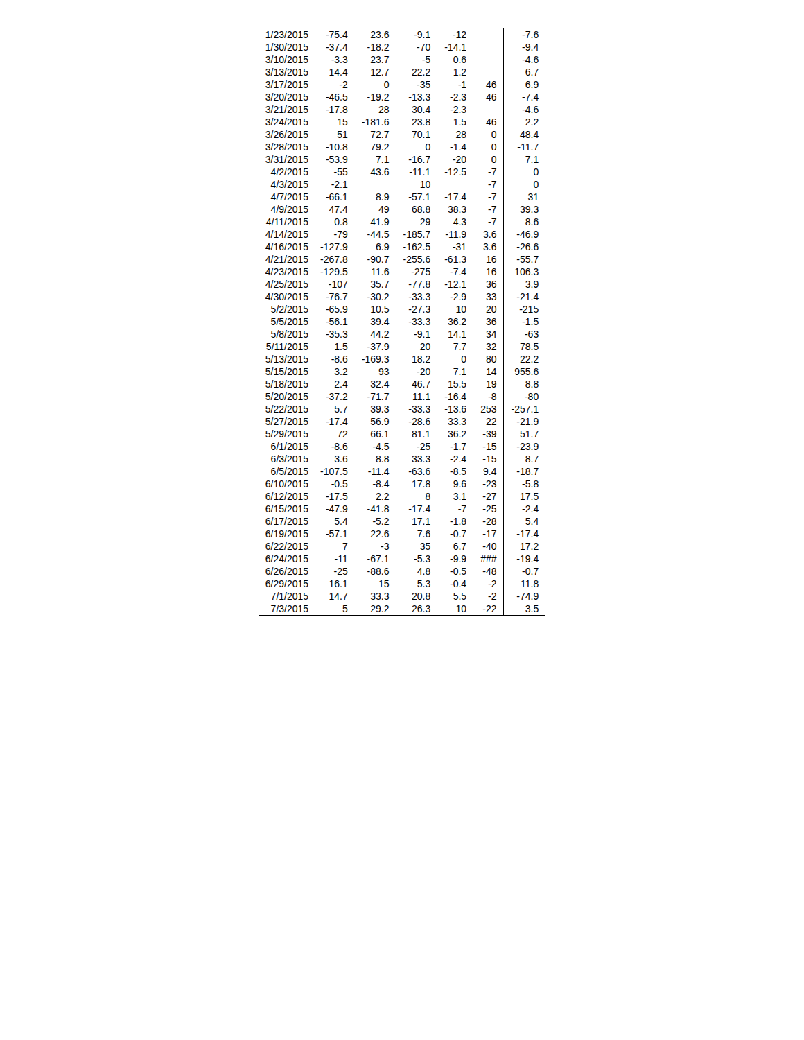| 1/23/2015 | -75.4 | 23.6 | -9.1 | -12 | | -7.6 |
| 1/30/2015 | -37.4 | -18.2 | -70 | -14.1 | | -9.4 |
| 3/10/2015 | -3.3 | 23.7 | -5 | 0.6 | | -4.6 |
| 3/13/2015 | 14.4 | 12.7 | 22.2 | 1.2 | | 6.7 |
| 3/17/2015 | -2 | 0 | -35 | -1 | 46 | 6.9 |
| 3/20/2015 | -46.5 | -19.2 | -13.3 | -2.3 | 46 | -7.4 |
| 3/21/2015 | -17.8 | 28 | 30.4 | -2.3 | | -4.6 |
| 3/24/2015 | 15 | -181.6 | 23.8 | 1.5 | 46 | 2.2 |
| 3/26/2015 | 51 | 72.7 | 70.1 | 28 | 0 | 48.4 |
| 3/28/2015 | -10.8 | 79.2 | 0 | -1.4 | 0 | -11.7 |
| 3/31/2015 | -53.9 | 7.1 | -16.7 | -20 | 0 | 7.1 |
| 4/2/2015 | -55 | 43.6 | -11.1 | -12.5 | -7 | 0 |
| 4/3/2015 | -2.1 | | 10 | | -7 | 0 |
| 4/7/2015 | -66.1 | 8.9 | -57.1 | -17.4 | -7 | 31 |
| 4/9/2015 | 47.4 | 49 | 68.8 | 38.3 | -7 | 39.3 |
| 4/11/2015 | 0.8 | 41.9 | 29 | 4.3 | -7 | 8.6 |
| 4/14/2015 | -79 | -44.5 | -185.7 | -11.9 | 3.6 | -46.9 |
| 4/16/2015 | -127.9 | 6.9 | -162.5 | -31 | 3.6 | -26.6 |
| 4/21/2015 | -267.8 | -90.7 | -255.6 | -61.3 | 16 | -55.7 |
| 4/23/2015 | -129.5 | 11.6 | -275 | -7.4 | 16 | 106.3 |
| 4/25/2015 | -107 | 35.7 | -77.8 | -12.1 | 36 | 3.9 |
| 4/30/2015 | -76.7 | -30.2 | -33.3 | -2.9 | 33 | -21.4 |
| 5/2/2015 | -65.9 | 10.5 | -27.3 | 10 | 20 | -215 |
| 5/5/2015 | -56.1 | 39.4 | -33.3 | 36.2 | 36 | -1.5 |
| 5/8/2015 | -35.3 | 44.2 | -9.1 | 14.1 | 34 | -63 |
| 5/11/2015 | 1.5 | -37.9 | 20 | 7.7 | 32 | 78.5 |
| 5/13/2015 | -8.6 | -169.3 | 18.2 | 0 | 80 | 22.2 |
| 5/15/2015 | 3.2 | 93 | -20 | 7.1 | 14 | 955.6 |
| 5/18/2015 | 2.4 | 32.4 | 46.7 | 15.5 | 19 | 8.8 |
| 5/20/2015 | -37.2 | -71.7 | 11.1 | -16.4 | -8 | -80 |
| 5/22/2015 | 5.7 | 39.3 | -33.3 | -13.6 | 253 | -257.1 |
| 5/27/2015 | -17.4 | 56.9 | -28.6 | 33.3 | 22 | -21.9 |
| 5/29/2015 | 72 | 66.1 | 81.1 | 36.2 | -39 | 51.7 |
| 6/1/2015 | -8.6 | -4.5 | -25 | -1.7 | -15 | -23.9 |
| 6/3/2015 | 3.6 | 8.8 | 33.3 | -2.4 | -15 | 8.7 |
| 6/5/2015 | -107.5 | -11.4 | -63.6 | -8.5 | 9.4 | -18.7 |
| 6/10/2015 | -0.5 | -8.4 | 17.8 | 9.6 | -23 | -5.8 |
| 6/12/2015 | -17.5 | 2.2 | 8 | 3.1 | -27 | 17.5 |
| 6/15/2015 | -47.9 | -41.8 | -17.4 | -7 | -25 | -2.4 |
| 6/17/2015 | 5.4 | -5.2 | 17.1 | -1.8 | -28 | 5.4 |
| 6/19/2015 | -57.1 | 22.6 | 7.6 | -0.7 | -17 | -17.4 |
| 6/22/2015 | 7 | -3 | 35 | 6.7 | -40 | 17.2 |
| 6/24/2015 | -11 | -67.1 | -5.3 | -9.9 | ### | -19.4 |
| 6/26/2015 | -25 | -88.6 | 4.8 | -0.5 | -48 | -0.7 |
| 6/29/2015 | 16.1 | 15 | 5.3 | -0.4 | -2 | 11.8 |
| 7/1/2015 | 14.7 | 33.3 | 20.8 | 5.5 | -2 | -74.9 |
| 7/3/2015 | 5 | 29.2 | 26.3 | 10 | -22 | 3.5 |